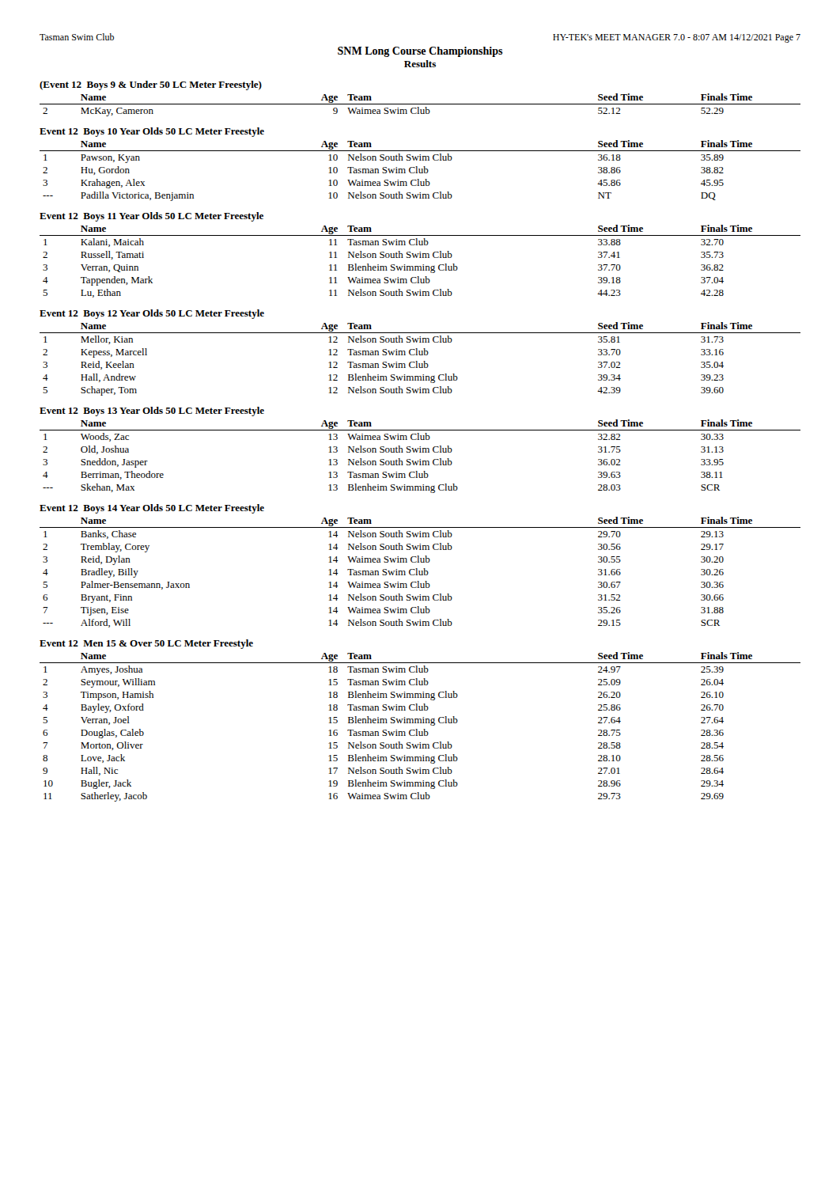Tasman Swim Club
HY-TEK's MEET MANAGER 7.0 - 8:07 AM 14/12/2021 Page 7
SNM Long Course Championships
Results
(Event 12 Boys 9 & Under 50 LC Meter Freestyle)
| | Name | Age | Team | Seed Time | Finals Time |
| --- | --- | --- | --- | --- | --- |
| 2 | McKay, Cameron | 9 | Waimea Swim Club | 52.12 | 52.29 |
Event 12 Boys 10 Year Olds 50 LC Meter Freestyle
| | Name | Age | Team | Seed Time | Finals Time |
| --- | --- | --- | --- | --- | --- |
| 1 | Pawson, Kyan | 10 | Nelson South Swim Club | 36.18 | 35.89 |
| 2 | Hu, Gordon | 10 | Tasman Swim Club | 38.86 | 38.82 |
| 3 | Krahagen, Alex | 10 | Waimea Swim Club | 45.86 | 45.95 |
| --- | Padilla Victorica, Benjamin | 10 | Nelson South Swim Club | NT | DQ |
Event 12 Boys 11 Year Olds 50 LC Meter Freestyle
| | Name | Age | Team | Seed Time | Finals Time |
| --- | --- | --- | --- | --- | --- |
| 1 | Kalani, Maicah | 11 | Tasman Swim Club | 33.88 | 32.70 |
| 2 | Russell, Tamati | 11 | Nelson South Swim Club | 37.41 | 35.73 |
| 3 | Verran, Quinn | 11 | Blenheim Swimming Club | 37.70 | 36.82 |
| 4 | Tappenden, Mark | 11 | Waimea Swim Club | 39.18 | 37.04 |
| 5 | Lu, Ethan | 11 | Nelson South Swim Club | 44.23 | 42.28 |
Event 12 Boys 12 Year Olds 50 LC Meter Freestyle
| | Name | Age | Team | Seed Time | Finals Time |
| --- | --- | --- | --- | --- | --- |
| 1 | Mellor, Kian | 12 | Nelson South Swim Club | 35.81 | 31.73 |
| 2 | Kepess, Marcell | 12 | Tasman Swim Club | 33.70 | 33.16 |
| 3 | Reid, Keelan | 12 | Tasman Swim Club | 37.02 | 35.04 |
| 4 | Hall, Andrew | 12 | Blenheim Swimming Club | 39.34 | 39.23 |
| 5 | Schaper, Tom | 12 | Nelson South Swim Club | 42.39 | 39.60 |
Event 12 Boys 13 Year Olds 50 LC Meter Freestyle
| | Name | Age | Team | Seed Time | Finals Time |
| --- | --- | --- | --- | --- | --- |
| 1 | Woods, Zac | 13 | Waimea Swim Club | 32.82 | 30.33 |
| 2 | Old, Joshua | 13 | Nelson South Swim Club | 31.75 | 31.13 |
| 3 | Sneddon, Jasper | 13 | Nelson South Swim Club | 36.02 | 33.95 |
| 4 | Berriman, Theodore | 13 | Tasman Swim Club | 39.63 | 38.11 |
| --- | Skehan, Max | 13 | Blenheim Swimming Club | 28.03 | SCR |
Event 12 Boys 14 Year Olds 50 LC Meter Freestyle
| | Name | Age | Team | Seed Time | Finals Time |
| --- | --- | --- | --- | --- | --- |
| 1 | Banks, Chase | 14 | Nelson South Swim Club | 29.70 | 29.13 |
| 2 | Tremblay, Corey | 14 | Nelson South Swim Club | 30.56 | 29.17 |
| 3 | Reid, Dylan | 14 | Waimea Swim Club | 30.55 | 30.20 |
| 4 | Bradley, Billy | 14 | Tasman Swim Club | 31.66 | 30.26 |
| 5 | Palmer-Bensemann, Jaxon | 14 | Waimea Swim Club | 30.67 | 30.36 |
| 6 | Bryant, Finn | 14 | Nelson South Swim Club | 31.52 | 30.66 |
| 7 | Tijsen, Eise | 14 | Waimea Swim Club | 35.26 | 31.88 |
| --- | Alford, Will | 14 | Nelson South Swim Club | 29.15 | SCR |
Event 12 Men 15 & Over 50 LC Meter Freestyle
| | Name | Age | Team | Seed Time | Finals Time |
| --- | --- | --- | --- | --- | --- |
| 1 | Amyes, Joshua | 18 | Tasman Swim Club | 24.97 | 25.39 |
| 2 | Seymour, William | 15 | Tasman Swim Club | 25.09 | 26.04 |
| 3 | Timpson, Hamish | 18 | Blenheim Swimming Club | 26.20 | 26.10 |
| 4 | Bayley, Oxford | 18 | Tasman Swim Club | 25.86 | 26.70 |
| 5 | Verran, Joel | 15 | Blenheim Swimming Club | 27.64 | 27.64 |
| 6 | Douglas, Caleb | 16 | Tasman Swim Club | 28.75 | 28.36 |
| 7 | Morton, Oliver | 15 | Nelson South Swim Club | 28.58 | 28.54 |
| 8 | Love, Jack | 15 | Blenheim Swimming Club | 28.10 | 28.56 |
| 9 | Hall, Nic | 17 | Nelson South Swim Club | 27.01 | 28.64 |
| 10 | Bugler, Jack | 19 | Blenheim Swimming Club | 28.96 | 29.34 |
| 11 | Satherley, Jacob | 16 | Waimea Swim Club | 29.73 | 29.69 |